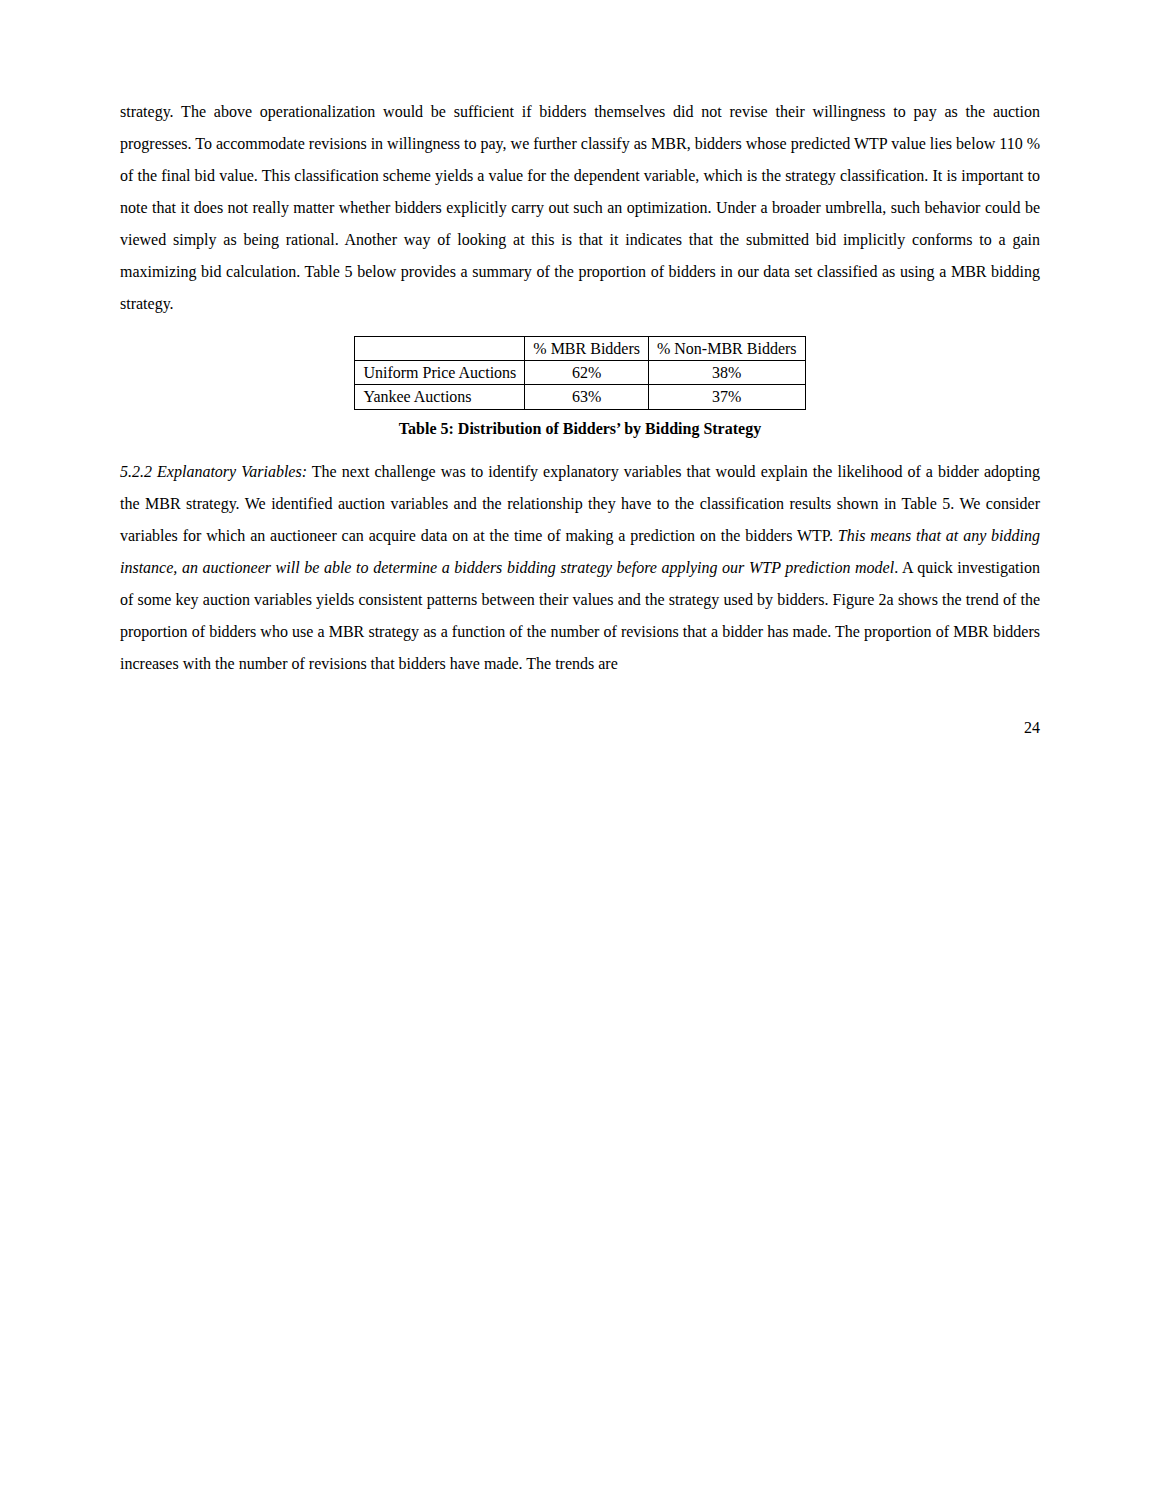strategy. The above operationalization would be sufficient if bidders themselves did not revise their willingness to pay as the auction progresses. To accommodate revisions in willingness to pay, we further classify as MBR, bidders whose predicted WTP value lies below 110 % of the final bid value. This classification scheme yields a value for the dependent variable, which is the strategy classification. It is important to note that it does not really matter whether bidders explicitly carry out such an optimization. Under a broader umbrella, such behavior could be viewed simply as being rational. Another way of looking at this is that it indicates that the submitted bid implicitly conforms to a gain maximizing bid calculation. Table 5 below provides a summary of the proportion of bidders in our data set classified as using a MBR bidding strategy.
| | % MBR Bidders | % Non-MBR Bidders |
| Uniform Price Auctions | 62% | 38% |
| Yankee Auctions | 63% | 37% |
Table 5: Distribution of Bidders’ by Bidding Strategy
5.2.2 Explanatory Variables: The next challenge was to identify explanatory variables that would explain the likelihood of a bidder adopting the MBR strategy. We identified auction variables and the relationship they have to the classification results shown in Table 5. We consider variables for which an auctioneer can acquire data on at the time of making a prediction on the bidders WTP. This means that at any bidding instance, an auctioneer will be able to determine a bidders bidding strategy before applying our WTP prediction model. A quick investigation of some key auction variables yields consistent patterns between their values and the strategy used by bidders. Figure 2a shows the trend of the proportion of bidders who use a MBR strategy as a function of the number of revisions that a bidder has made. The proportion of MBR bidders increases with the number of revisions that bidders have made. The trends are
24